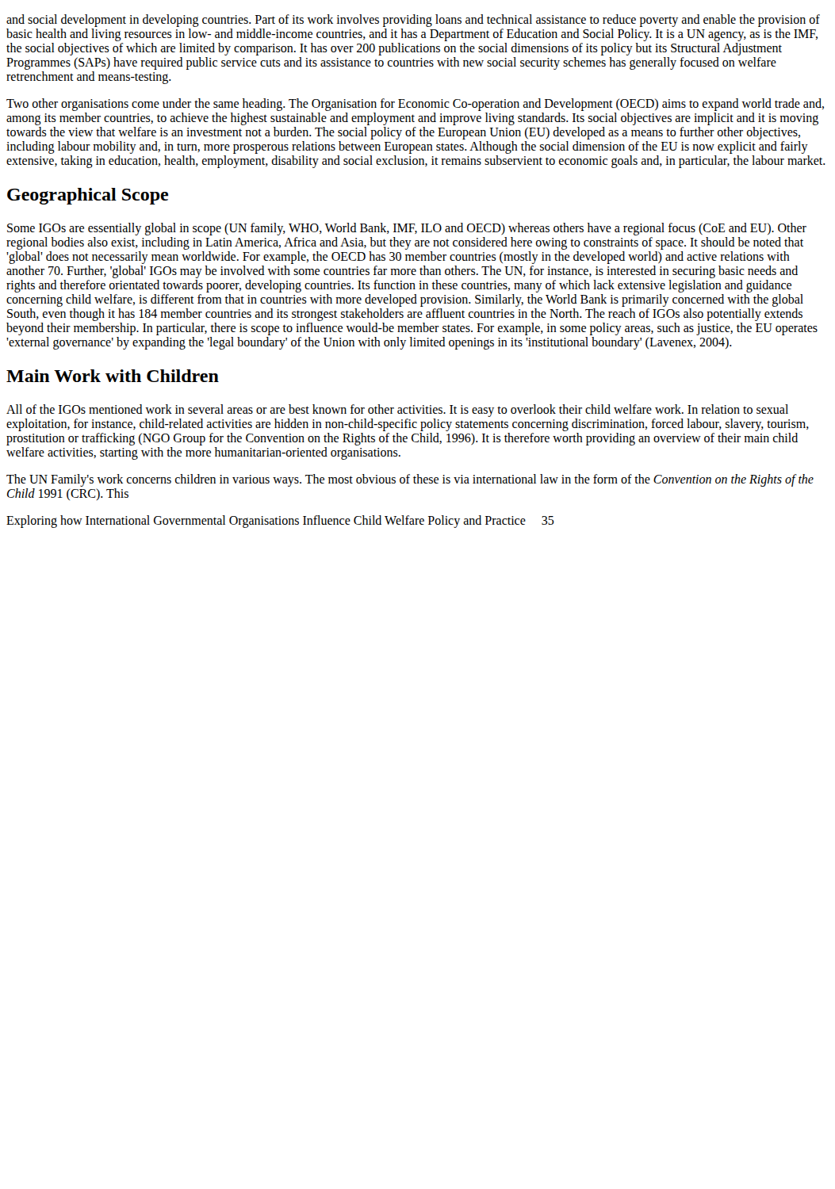and social development in developing countries. Part of its work involves providing loans and technical assistance to reduce poverty and enable the provision of basic health and living resources in low- and middle-income countries, and it has a Department of Education and Social Policy. It is a UN agency, as is the IMF, the social objectives of which are limited by comparison. It has over 200 publications on the social dimensions of its policy but its Structural Adjustment Programmes (SAPs) have required public service cuts and its assistance to countries with new social security schemes has generally focused on welfare retrenchment and means-testing.
Two other organisations come under the same heading. The Organisation for Economic Co-operation and Development (OECD) aims to expand world trade and, among its member countries, to achieve the highest sustainable and employment and improve living standards. Its social objectives are implicit and it is moving towards the view that welfare is an investment not a burden. The social policy of the European Union (EU) developed as a means to further other objectives, including labour mobility and, in turn, more prosperous relations between European states. Although the social dimension of the EU is now explicit and fairly extensive, taking in education, health, employment, disability and social exclusion, it remains subservient to economic goals and, in particular, the labour market.
Geographical Scope
Some IGOs are essentially global in scope (UN family, WHO, World Bank, IMF, ILO and OECD) whereas others have a regional focus (CoE and EU). Other regional bodies also exist, including in Latin America, Africa and Asia, but they are not considered here owing to constraints of space. It should be noted that 'global' does not necessarily mean worldwide. For example, the OECD has 30 member countries (mostly in the developed world) and active relations with another 70. Further, 'global' IGOs may be involved with some countries far more than others. The UN, for instance, is interested in securing basic needs and rights and therefore orientated towards poorer, developing countries. Its function in these countries, many of which lack extensive legislation and guidance concerning child welfare, is different from that in countries with more developed provision. Similarly, the World Bank is primarily concerned with the global South, even though it has 184 member countries and its strongest stakeholders are affluent countries in the North. The reach of IGOs also potentially extends beyond their membership. In particular, there is scope to influence would-be member states. For example, in some policy areas, such as justice, the EU operates 'external governance' by expanding the 'legal boundary' of the Union with only limited openings in its 'institutional boundary' (Lavenex, 2004).
Main Work with Children
All of the IGOs mentioned work in several areas or are best known for other activities. It is easy to overlook their child welfare work. In relation to sexual exploitation, for instance, child-related activities are hidden in non-child-specific policy statements concerning discrimination, forced labour, slavery, tourism, prostitution or trafficking (NGO Group for the Convention on the Rights of the Child, 1996). It is therefore worth providing an overview of their main child welfare activities, starting with the more humanitarian-oriented organisations.
The UN Family's work concerns children in various ways. The most obvious of these is via international law in the form of the Convention on the Rights of the Child 1991 (CRC). This
Exploring how International Governmental Organisations Influence Child Welfare Policy and Practice 35